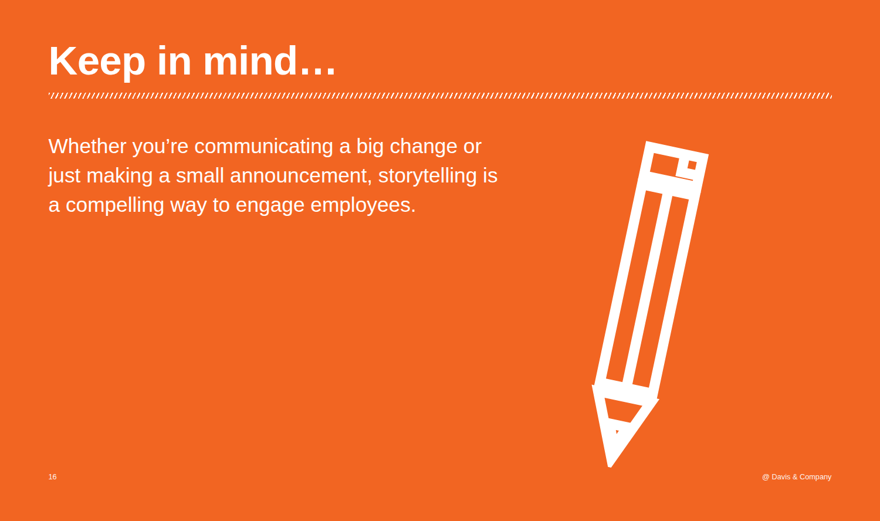Keep in mind…
Whether you’re communicating a big change or just making a small announcement, storytelling is a compelling way to engage employees.
16 @ Davis & Company